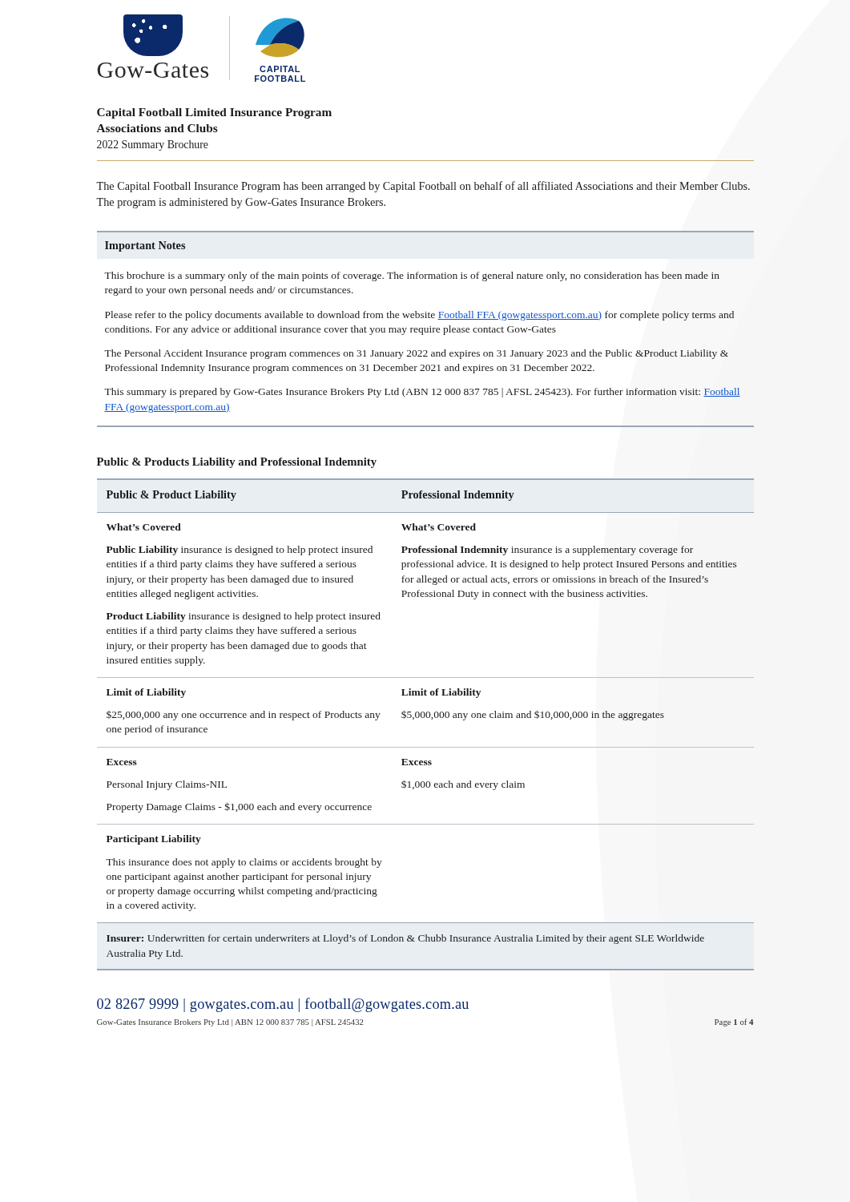Gow-Gates
CAPITAL FOOTBALL
Capital Football Limited Insurance Program Associations and Clubs
2022 Summary Brochure
The Capital Football Insurance Program has been arranged by Capital Football on behalf of all affiliated Associations and their Member Clubs. The program is administered by Gow-Gates Insurance Brokers.
Important Notes
This brochure is a summary only of the main points of coverage. The information is of general nature only, no consideration has been made in regard to your own personal needs and/ or circumstances.
Please refer to the policy documents available to download from the website Football FFA (gowgatessport.com.au) for complete policy terms and conditions. For any advice or additional insurance cover that you may require please contact Gow-Gates
The Personal Accident Insurance program commences on 31 January 2022 and expires on 31 January 2023 and the Public &Product Liability & Professional Indemnity Insurance program commences on 31 December 2021 and expires on 31 December 2022.
This summary is prepared by Gow-Gates Insurance Brokers Pty Ltd (ABN 12 000 837 785 | AFSL 245423). For further information visit: Football FFA (gowgatessport.com.au)
Public & Products Liability and Professional Indemnity
| Public & Product Liability | Professional Indemnity |
| --- | --- |
| What’s Covered Public Liability insurance is designed to help protect insured entities if a third party claims they have suffered a serious injury, or their property has been damaged due to insured entities alleged negligent activities. Product Liability insurance is designed to help protect insured entities if a third party claims they have suffered a serious injury, or their property has been damaged due to goods that insured entities supply. | What’s Covered Professional Indemnity insurance is a supplementary coverage for professional advice. It is designed to help protect Insured Persons and entities for alleged or actual acts, errors or omissions in breach of the Insured’s Professional Duty in connect with the business activities. |
| Limit of Liability $25,000,000 any one occurrence and in respect of Products any one period of insurance | Limit of Liability $5,000,000 any one claim and $10,000,000 in the aggregates |
| Excess Personal Injury Claims-NIL Property Damage Claims - $1,000 each and every occurrence | Excess $1,000 each and every claim |
| Participant Liability This insurance does not apply to claims or accidents brought by one participant against another participant for personal injury or property damage occurring whilst competing and/practicing in a covered activity. | |
Insurer: Underwritten for certain underwriters at Lloyd’s of London & Chubb Insurance Australia Limited by their agent SLE Worldwide Australia Pty Ltd.
02 8267 9999 | gowgates.com.au | football@gowgates.com.au
Gow-Gates Insurance Brokers Pty Ltd | ABN 12 000 837 785 | AFSL 245432 Page 1 of 4